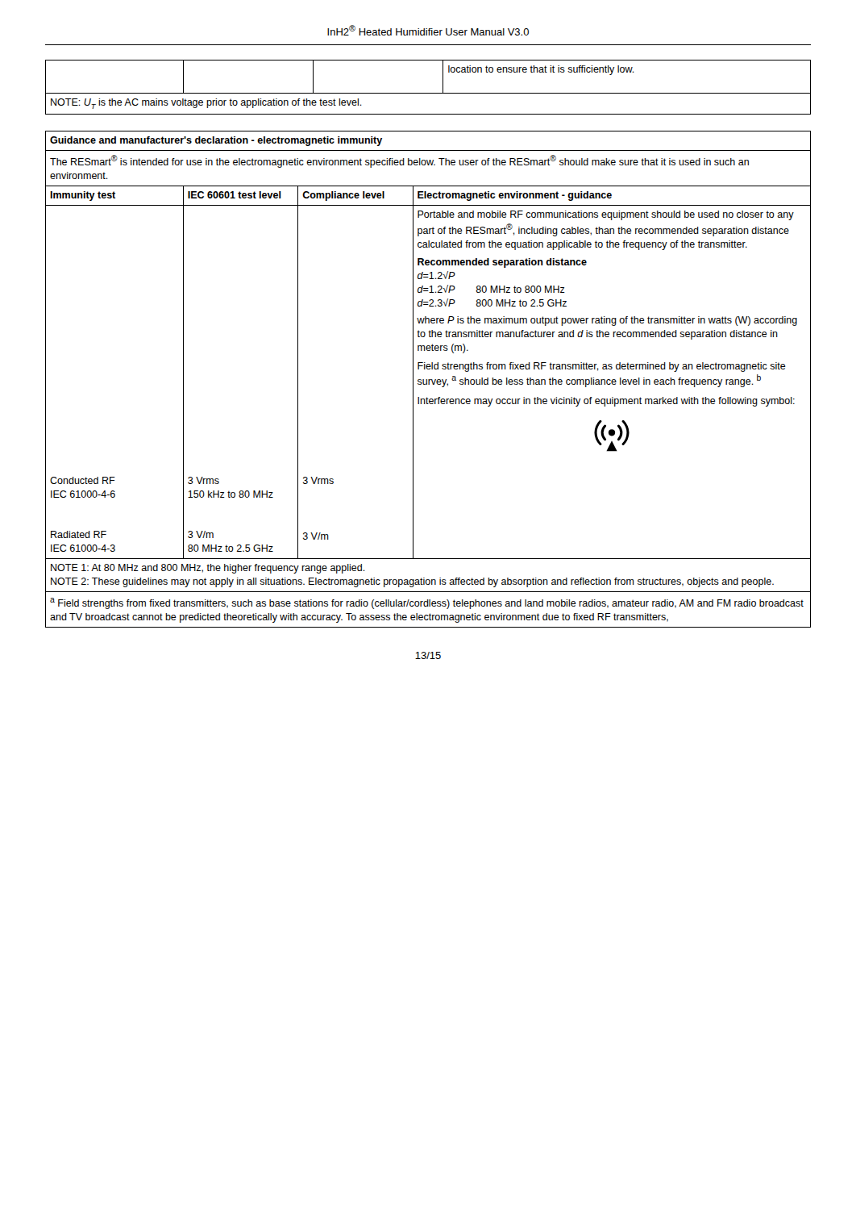InH2® Heated Humidifier User Manual V3.0
| | | | location to ensure that it is sufficiently low. |
| NOTE: U T is the AC mains voltage prior to application of the test level. |
| Guidance and manufacturer's declaration - electromagnetic immunity |
| The RESmart ® is intended for use in the electromagnetic environment specified below. The user of the RESmart ® should make sure that it is used in such an environment. |
| Immunity test | IEC 60601 test level | Compliance level | Electromagnetic environment - guidance |
| Conducted RF IEC 61000-4-6 Radiated RF IEC 61000-4-3 | 3 Vrms 150 kHz to 80 MHz 3 V/m 80 MHz to 2.5 GHz | 3 Vrms 3 V/m | Portable and mobile RF communications equipment should be used no closer to any part of the RESmart ® , including cables, than the recommended separation distance calculated from the equation applicable to the frequency of the transmitter. Recommended separation distance d =1.2√ P d =1.2√ P 80 MHz to 800 MHz d =2.3√ P 800 MHz to 2.5 GHz where P is the maximum output power rating of the transmitter in watts (W) according to the transmitter manufacturer and d is the recommended separation distance in meters (m). Field strengths from fixed RF transmitter, as determined by an electromagnetic site survey, a should be less than the compliance level in each frequency range. b Interference may occur in the vicinity of equipment marked with the following symbol: |
| NOTE 1: At 80 MHz and 800 MHz, the higher frequency range applied. NOTE 2: These guidelines may not apply in all situations. Electromagnetic propagation is affected by absorption and reflection from structures, objects and people. |
| a Field strengths from fixed transmitters, such as base stations for radio (cellular/cordless) telephones and land mobile radios, amateur radio, AM and FM radio broadcast and TV broadcast cannot be predicted theoretically with accuracy. To assess the electromagnetic environment due to fixed RF transmitters, |
13/15